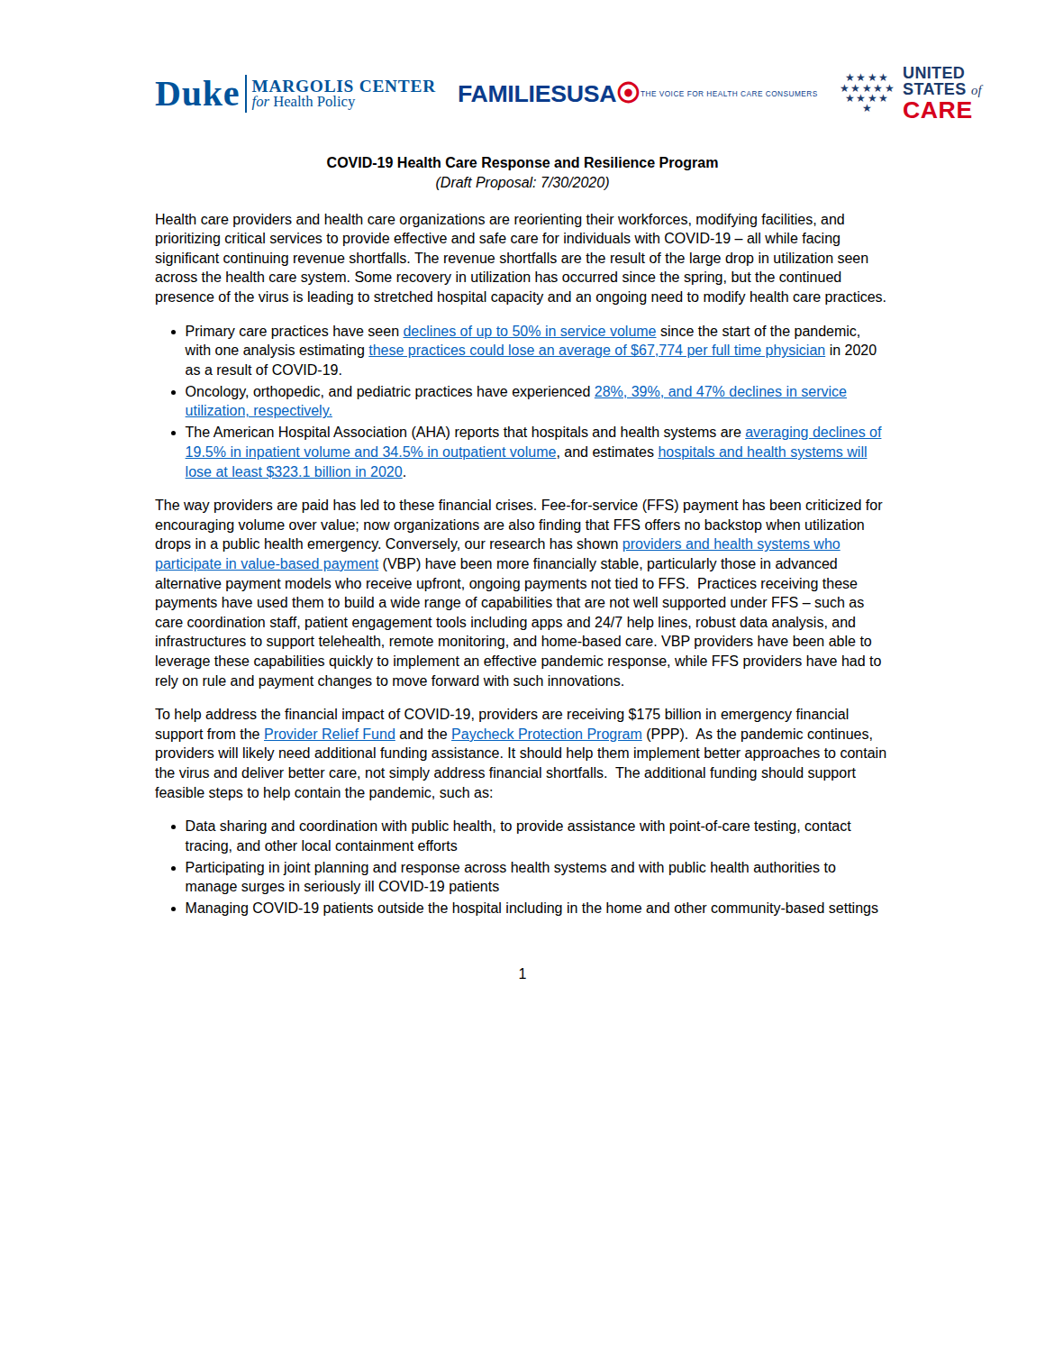Duke MARGOLIS CENTER for Health Policy
FAMILIESUSA⦿
THE VOICE FOR HEALTH CARE CONSUMERS
★★★★
★★★★★
★★★★
★
UNITED
STATES of
CARE
COVID-19 Health Care Response and Resilience Program
(Draft Proposal: 7/30/2020)
Health care providers and health care organizations are reorienting their workforces, modifying facilities, and prioritizing critical services to provide effective and safe care for individuals with COVID-19 – all while facing significant continuing revenue shortfalls. The revenue shortfalls are the result of the large drop in utilization seen across the health care system. Some recovery in utilization has occurred since the spring, but the continued presence of the virus is leading to stretched hospital capacity and an ongoing need to modify health care practices.
Primary care practices have seen declines of up to 50% in service volume since the start of the pandemic, with one analysis estimating these practices could lose an average of $67,774 per full time physician in 2020 as a result of COVID-19.
Oncology, orthopedic, and pediatric practices have experienced 28%, 39%, and 47% declines in service utilization, respectively.
The American Hospital Association (AHA) reports that hospitals and health systems are averaging declines of 19.5% in inpatient volume and 34.5% in outpatient volume, and estimates hospitals and health systems will lose at least $323.1 billion in 2020.
The way providers are paid has led to these financial crises. Fee-for-service (FFS) payment has been criticized for encouraging volume over value; now organizations are also finding that FFS offers no backstop when utilization drops in a public health emergency. Conversely, our research has shown providers and health systems who participate in value-based payment (VBP) have been more financially stable, particularly those in advanced alternative payment models who receive upfront, ongoing payments not tied to FFS. Practices receiving these payments have used them to build a wide range of capabilities that are not well supported under FFS – such as care coordination staff, patient engagement tools including apps and 24/7 help lines, robust data analysis, and infrastructures to support telehealth, remote monitoring, and home-based care. VBP providers have been able to leverage these capabilities quickly to implement an effective pandemic response, while FFS providers have had to rely on rule and payment changes to move forward with such innovations.
To help address the financial impact of COVID-19, providers are receiving $175 billion in emergency financial support from the Provider Relief Fund and the Paycheck Protection Program (PPP). As the pandemic continues, providers will likely need additional funding assistance. It should help them implement better approaches to contain the virus and deliver better care, not simply address financial shortfalls. The additional funding should support feasible steps to help contain the pandemic, such as:
Data sharing and coordination with public health, to provide assistance with point-of-care testing, contact tracing, and other local containment efforts
Participating in joint planning and response across health systems and with public health authorities to manage surges in seriously ill COVID-19 patients
Managing COVID-19 patients outside the hospital including in the home and other community-based settings
1